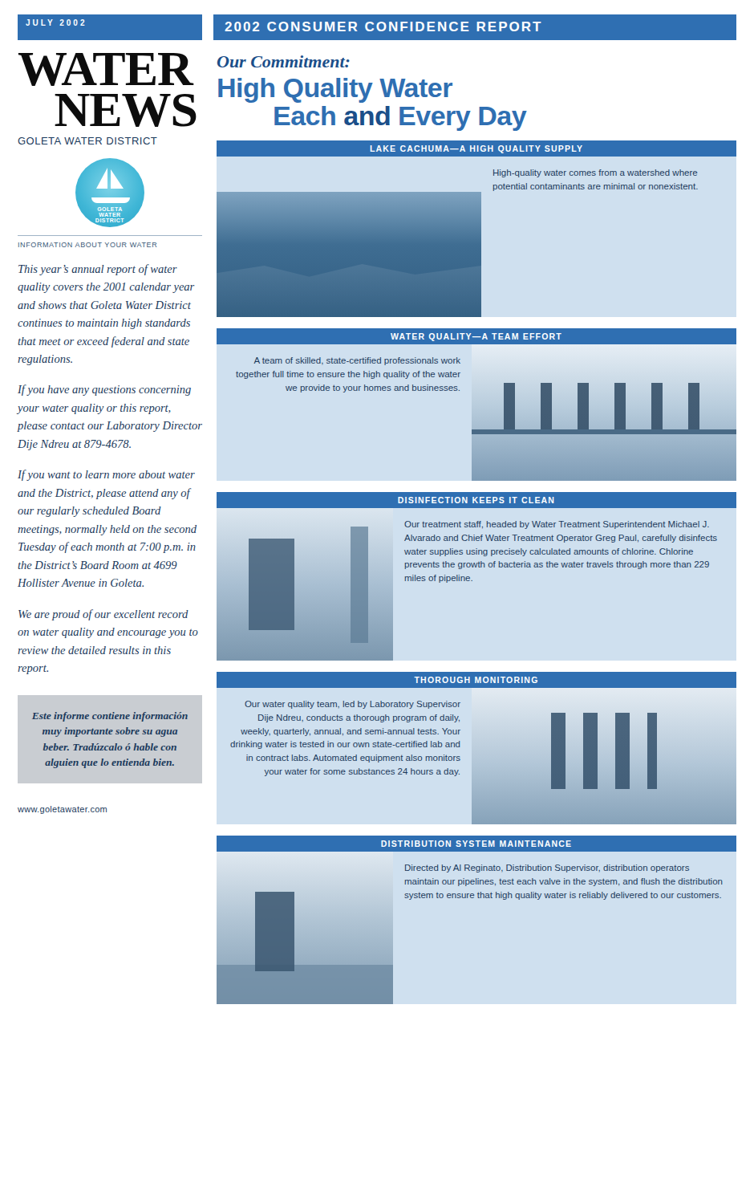JULY 2002
2002 CONSUMER CONFIDENCE REPORT
WATER NEWS
GOLETA WATER DISTRICT
GOLETA
WATER
DISTRICT
INFORMATION ABOUT YOUR WATER
This year’s annual report of water quality covers the 2001 calendar year and shows that Goleta Water District continues to maintain high standards that meet or exceed federal and state regulations.
If you have any questions concerning your water quality or this report, please contact our Laboratory Director Dije Ndreu at 879-4678.
If you want to learn more about water and the District, please attend any of our regularly scheduled Board meetings, normally held on the second Tuesday of each month at 7:00 p.m. in the District’s Board Room at 4699 Hollister Avenue in Goleta.
We are proud of our excellent record on water quality and encourage you to review the detailed results in this report.
Este informe contiene información muy importante sobre su agua beber. Tradúzcalo ó hable con alguien que lo entienda bien.
www.goletawater.com
Our Commitment:
High Quality Water Each and Every Day
LAKE CACHUMA—A HIGH QUALITY SUPPLY
High-quality water comes from a watershed where potential contaminants are minimal or nonexistent.
WATER QUALITY—A TEAM EFFORT
A team of skilled, state-certified professionals work together full time to ensure the high quality of the water we provide to your homes and businesses.
DISINFECTION KEEPS IT CLEAN
Our treatment staff, headed by Water Treatment Superintendent Michael J. Alvarado and Chief Water Treatment Operator Greg Paul, carefully disinfects water supplies using precisely calculated amounts of chlorine. Chlorine prevents the growth of bacteria as the water travels through more than 229 miles of pipeline.
THOROUGH MONITORING
Our water quality team, led by Laboratory Supervisor Dije Ndreu, conducts a thorough program of daily, weekly, quarterly, annual, and semi-annual tests. Your drinking water is tested in our own state-certified lab and in contract labs. Automated equipment also monitors your water for some substances 24 hours a day.
DISTRIBUTION SYSTEM MAINTENANCE
Directed by Al Reginato, Distribution Supervisor, distribution operators maintain our pipelines, test each valve in the system, and flush the distribution system to ensure that high quality water is reliably delivered to our customers.